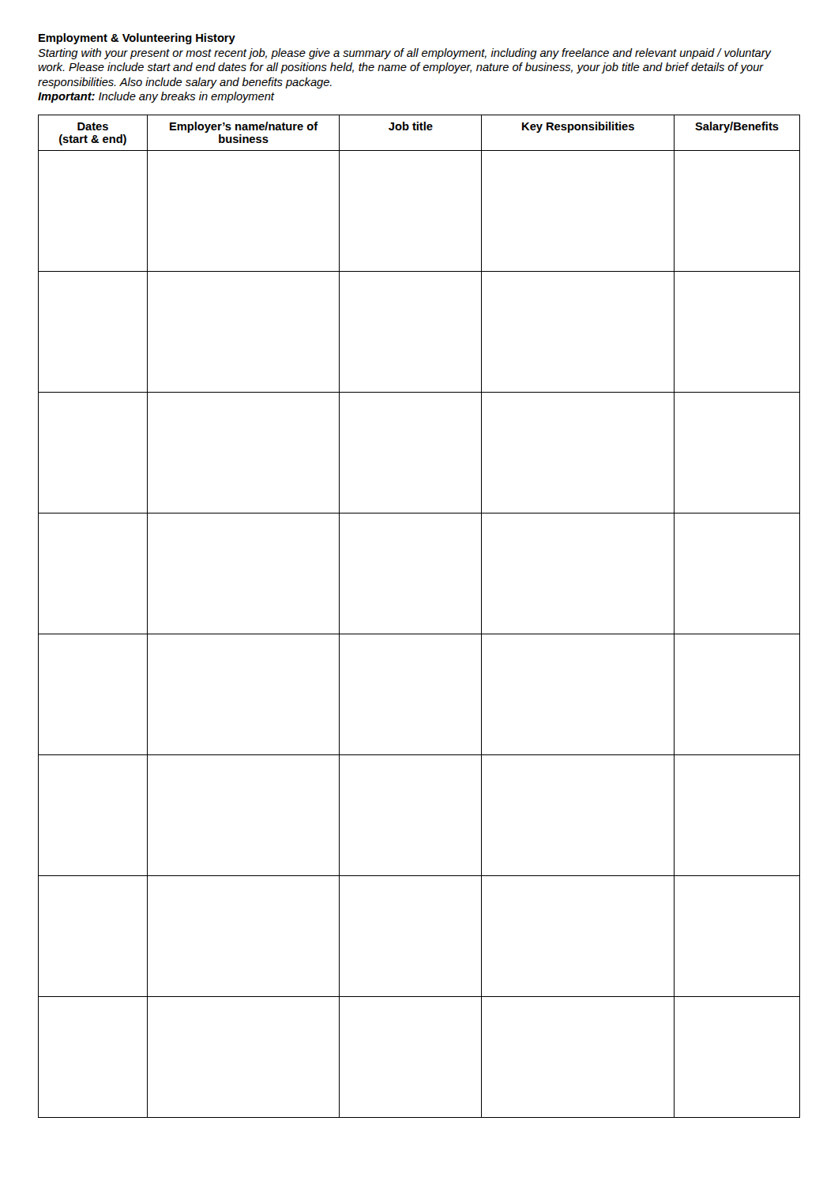Employment & Volunteering History
Starting with your present or most recent job, please give a summary of all employment, including any freelance and relevant unpaid / voluntary work. Please include start and end dates for all positions held, the name of employer, nature of business, your job title and brief details of your responsibilities. Also include salary and benefits package.
Important: Include any breaks in employment
| Dates (start & end) | Employer’s name/nature of business | Job title | Key Responsibilities | Salary/Benefits |
| --- | --- | --- | --- | --- |